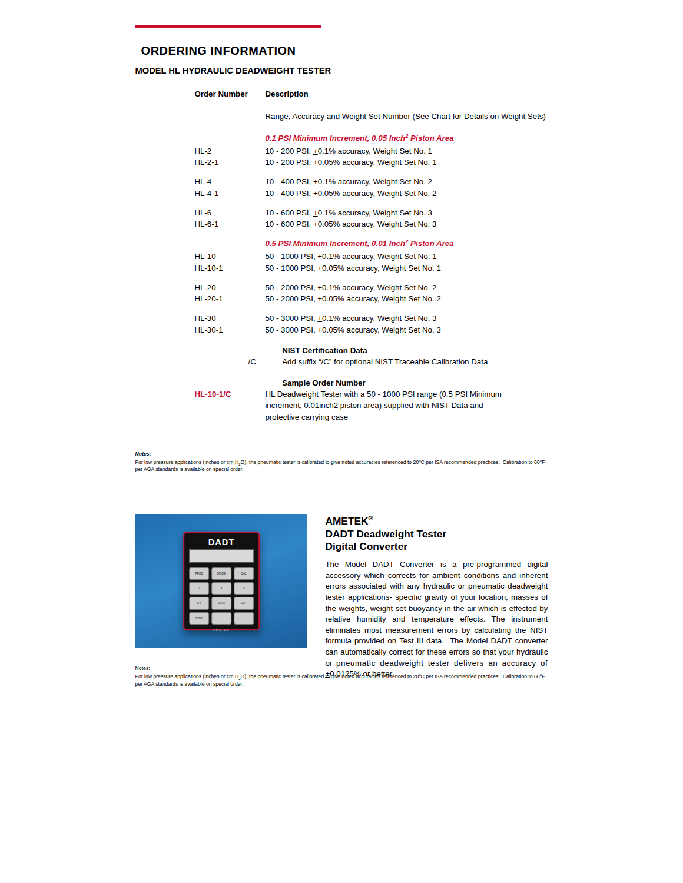ORDERING INFORMATION
MODEL HL HYDRAULIC DEADWEIGHT TESTER
Order Number Description
Range, Accuracy and Weight Set Number (See Chart for Details on Weight Sets)
0.1 PSI Minimum Increment, 0.05 Inch2 Piston Area
HL-210 - 200 PSI, +0.1% accuracy, Weight Set No. 1
HL-2-110 - 200 PSI, +0.05% accuracy, Weight Set No. 1
HL-410 - 400 PSI, +0.1% accuracy, Weight Set No. 2
HL-4-110 - 400 PSI, +0.05% accuracy, Weight Set No. 2
HL-610 - 600 PSI, +0.1% accuracy, Weight Set No. 3
HL-6-110 - 600 PSI, +0.05% accuracy, Weight Set No. 3
0.5 PSI Minimum Increment, 0.01 Inch2 Piston Area
HL-1050 - 1000 PSI, +0.1% accuracy, Weight Set No. 1
HL-10-150 - 1000 PSI, +0.05% accuracy, Weight Set No. 1
HL-2050 - 2000 PSI, +0.1% accuracy, Weight Set No. 2
HL-20-150 - 2000 PSI, +0.05% accuracy, Weight Set No. 2
HL-3050 - 3000 PSI, +0.1% accuracy, Weight Set No. 3
HL-30-150 - 3000 PSI, +0.05% accuracy, Weight Set No. 3
NIST Certification Data
/CAdd suffix “/C” for optional NIST Traceable Calibration Data
Sample Order Number
HL-10-1/C HL Deadweight Tester with a 50 - 1000 PSI range (0.5 PSI Minimum increment, 0.01inch2 piston area) supplied with NIST Data and protective carrying case
Notes:
For low pressure applications (inches or cm H2O), the pneumatic tester is calibrated to give noted accuracies referenced to 20oC per ISA recommended practices. Calibration to 60oF per AGA standards is available on special order.
DADT
PRES MODE CAL 789 OFF DATA ENT STND
AMETEK
AMETEK®
DADT Deadweight Tester
Digital Converter
The Model DADT Converter is a pre-programmed digital accessory which corrects for ambient conditions and inherent errors associated with any hydraulic or pneumatic deadweight tester applications- specific gravity of your location, masses of the weights, weight set buoyancy in the air which is effected by relative humidity and temperature effects. The instrument eliminates most measurement errors by calculating the NIST formula provided on Test III data. The Model DADT converter can automatically correct for these errors so that your hydraulic or pneumatic deadweight tester delivers an accuracy of +0.0125% or better.
Notes:
For low pressure applications (inches or cm H2O), the pneumatic tester is calibrated to give noted accuracies referenced to 20oC per ISA recommended practices. Calibration to 60oF per AGA standards is available on special order.